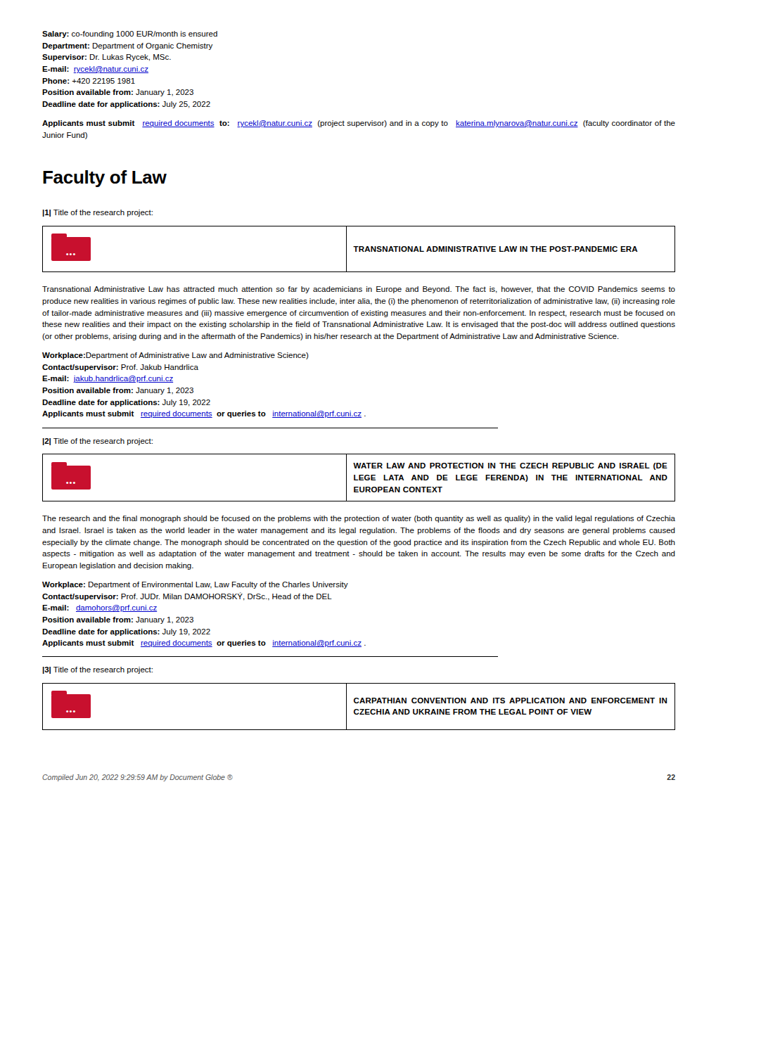Salary: co-founding 1000 EUR/month is ensured
Department: Department of Organic Chemistry
Supervisor: Dr. Lukas Rycek, MSc.
E-mail: rycekl@natur.cuni.cz
Phone: +420 22195 1981
Position available from: January 1, 2023
Deadline date for applications: July 25, 2022
Applicants must submit required documents to: rycekl@natur.cuni.cz (project supervisor) and in a copy to katerina.mlynarova@natur.cuni.cz (faculty coordinator of the Junior Fund)
Faculty of Law
|1| Title of the research project:
| ••• | TRANSNATIONAL ADMINISTRATIVE LAW IN THE POST-PANDEMIC ERA |
Transnational Administrative Law has attracted much attention so far by academicians in Europe and Beyond. The fact is, however, that the COVID Pandemics seems to produce new realities in various regimes of public law. These new realities include, inter alia, the (i) the phenomenon of reterritorialization of administrative law, (ii) increasing role of tailor-made administrative measures and (iii) massive emergence of circumvention of existing measures and their non-enforcement. In respect, research must be focused on these new realities and their impact on the existing scholarship in the field of Transnational Administrative Law. It is envisaged that the post-doc will address outlined questions (or other problems, arising during and in the aftermath of the Pandemics) in his/her research at the Department of Administrative Law and Administrative Science.
Workplace: Department of Administrative Law and Administrative Science)
Contact/supervisor: Prof. Jakub Handrlica
E-mail: jakub.handrlica@prf.cuni.cz
Position available from: January 1, 2023
Deadline date for applications: July 19, 2022
Applicants must submit required documents or queries to international@prf.cuni.cz .
|2| Title of the research project:
| ••• | WATER LAW AND PROTECTION IN THE CZECH REPUBLIC AND ISRAEL (DE LEGE LATA AND DE LEGE FERENDA) IN THE INTERNATIONAL AND EUROPEAN CONTEXT |
The research and the final monograph should be focused on the problems with the protection of water (both quantity as well as quality) in the valid legal regulations of Czechia and Israel. Israel is taken as the world leader in the water management and its legal regulation. The problems of the floods and dry seasons are general problems caused especially by the climate change. The monograph should be concentrated on the question of the good practice and its inspiration from the Czech Republic and whole EU. Both aspects - mitigation as well as adaptation of the water management and treatment - should be taken in account. The results may even be some drafts for the Czech and European legislation and decision making.
Workplace: Department of Environmental Law, Law Faculty of the Charles University
Contact/supervisor: Prof. JUDr. Milan DAMOHORSKÝ, DrSc., Head of the DEL
E-mail: damohors@prf.cuni.cz
Position available from: January 1, 2023
Deadline date for applications: July 19, 2022
Applicants must submit required documents or queries to international@prf.cuni.cz .
|3| Title of the research project:
| ••• | CARPATHIAN CONVENTION AND ITS APPLICATION AND ENFORCEMENT IN CZECHIA AND UKRAINE FROM THE LEGAL POINT OF VIEW |
Compiled Jun 20, 2022 9:29:59 AM by Document Globe ®
22